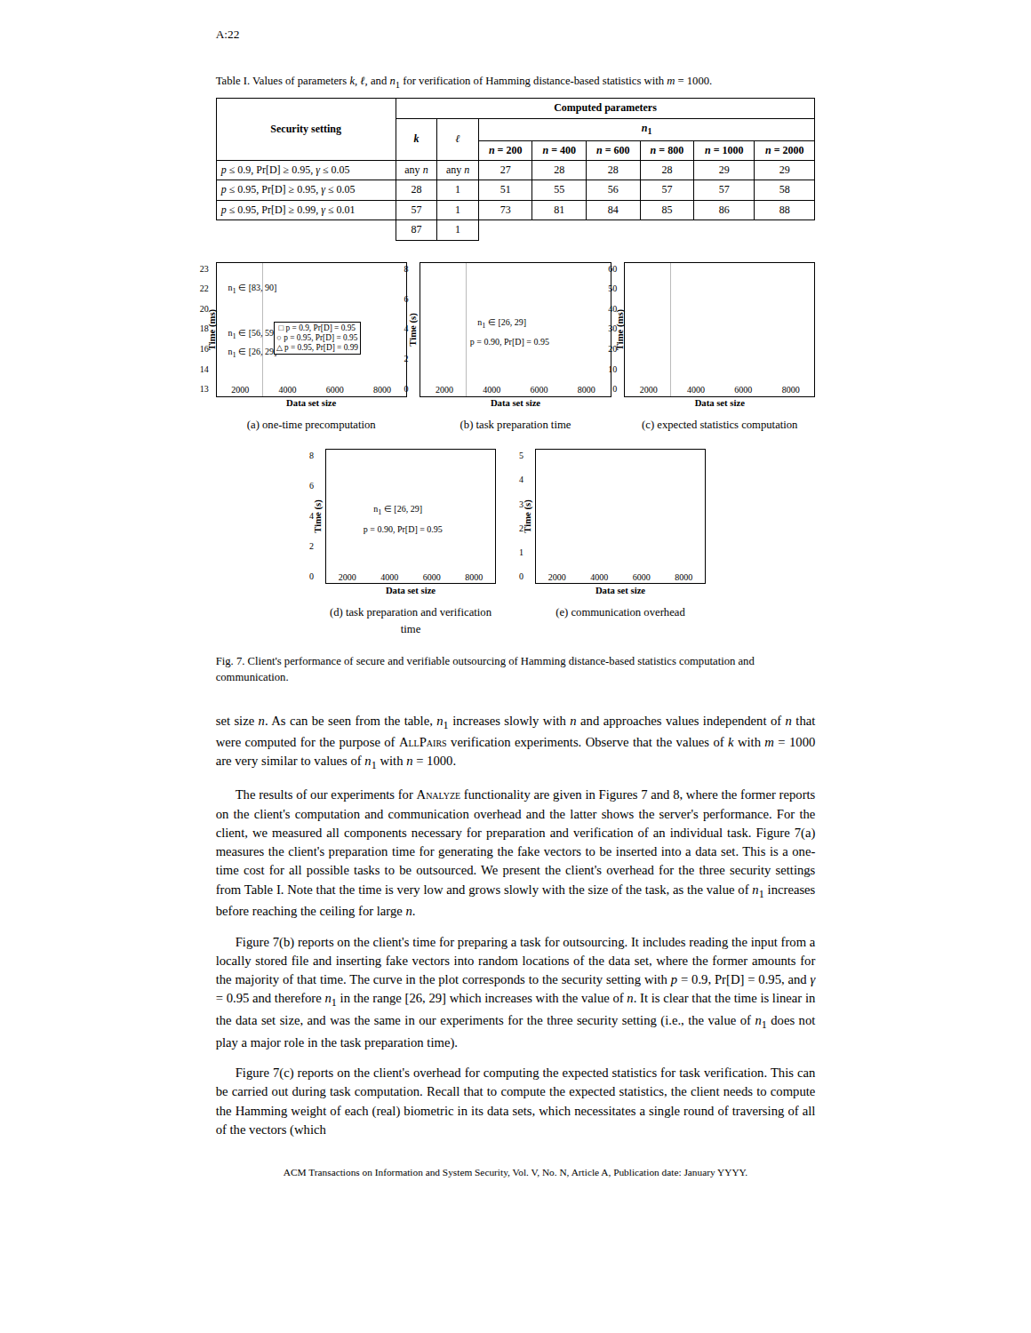A:22
Table I. Values of parameters k, ℓ, and n1 for verification of Hamming distance-based statistics with m = 1000.
| Security setting | Computed parameters |
| --- | --- |
| k | ℓ | n 1 |
| n = 200 | n = 400 | n = 600 | n = 800 | n = 1000 | n = 2000 |
| p ≤ 0.9, Pr[D] ≥ 0.95, γ ≤ 0.05 | any n | any n | 27 | 28 | 28 | 28 | 29 | 29 |
| p ≤ 0.95, Pr[D] ≥ 0.95, γ ≤ 0.05 | 28 | 1 | 51 | 55 | 56 | 57 | 57 | 58 |
| p ≤ 0.95, Pr[D] ≥ 0.99, γ ≤ 0.01 | 57 | 1 | 73 | 81 | 84 | 85 | 86 | 88 |
| | 87 | 1 | |
Time (ms)
23222018161413
n1 ∈ [83, 90]
n1 ∈ [56, 59]
n1 ∈ [26, 29]
□ p = 0.9, Pr[D] = 0.95
○ p = 0.95, Pr[D] = 0.95
△ p = 0.95, Pr[D] = 0.99
2000400060008000
Data set size
(a) one-time precomputation
Time (s)
86420
n1 ∈ [26, 29]
p = 0.90, Pr[D] = 0.95
2000400060008000
Data set size
(b) task preparation time
Time (ms)
6050403020100
2000400060008000
Data set size
(c) expected statistics computation
Time (s)
86420
n1 ∈ [26, 29]
p = 0.90, Pr[D] = 0.95
2000400060008000
Data set size
(d) task preparation and verification time
Time (s)
543210
2000400060008000
Data set size
(e) communication overhead
Fig. 7. Client's performance of secure and verifiable outsourcing of Hamming distance-based statistics computation and communication.
set size n. As can be seen from the table, n1 increases slowly with n and approaches values independent of n that were computed for the purpose of AllPairs verification experiments. Observe that the values of k with m = 1000 are very similar to values of n1 with n = 1000.
The results of our experiments for Analyze functionality are given in Figures 7 and 8, where the former reports on the client's computation and communication overhead and the latter shows the server's performance. For the client, we measured all components necessary for preparation and verification of an individual task. Figure 7(a) measures the client's preparation time for generating the fake vectors to be inserted into a data set. This is a one-time cost for all possible tasks to be outsourced. We present the client's overhead for the three security settings from Table I. Note that the time is very low and grows slowly with the size of the task, as the value of n1 increases before reaching the ceiling for large n.
Figure 7(b) reports on the client's time for preparing a task for outsourcing. It includes reading the input from a locally stored file and inserting fake vectors into random locations of the data set, where the former amounts for the majority of that time. The curve in the plot corresponds to the security setting with p = 0.9, Pr[D] = 0.95, and γ = 0.95 and therefore n1 in the range [26, 29] which increases with the value of n. It is clear that the time is linear in the data set size, and was the same in our experiments for the three security setting (i.e., the value of n1 does not play a major role in the task preparation time).
Figure 7(c) reports on the client's overhead for computing the expected statistics for task verification. This can be carried out during task computation. Recall that to compute the expected statistics, the client needs to compute the Hamming weight of each (real) biometric in its data sets, which necessitates a single round of traversing of all of the vectors (which
ACM Transactions on Information and System Security, Vol. V, No. N, Article A, Publication date: January YYYY.